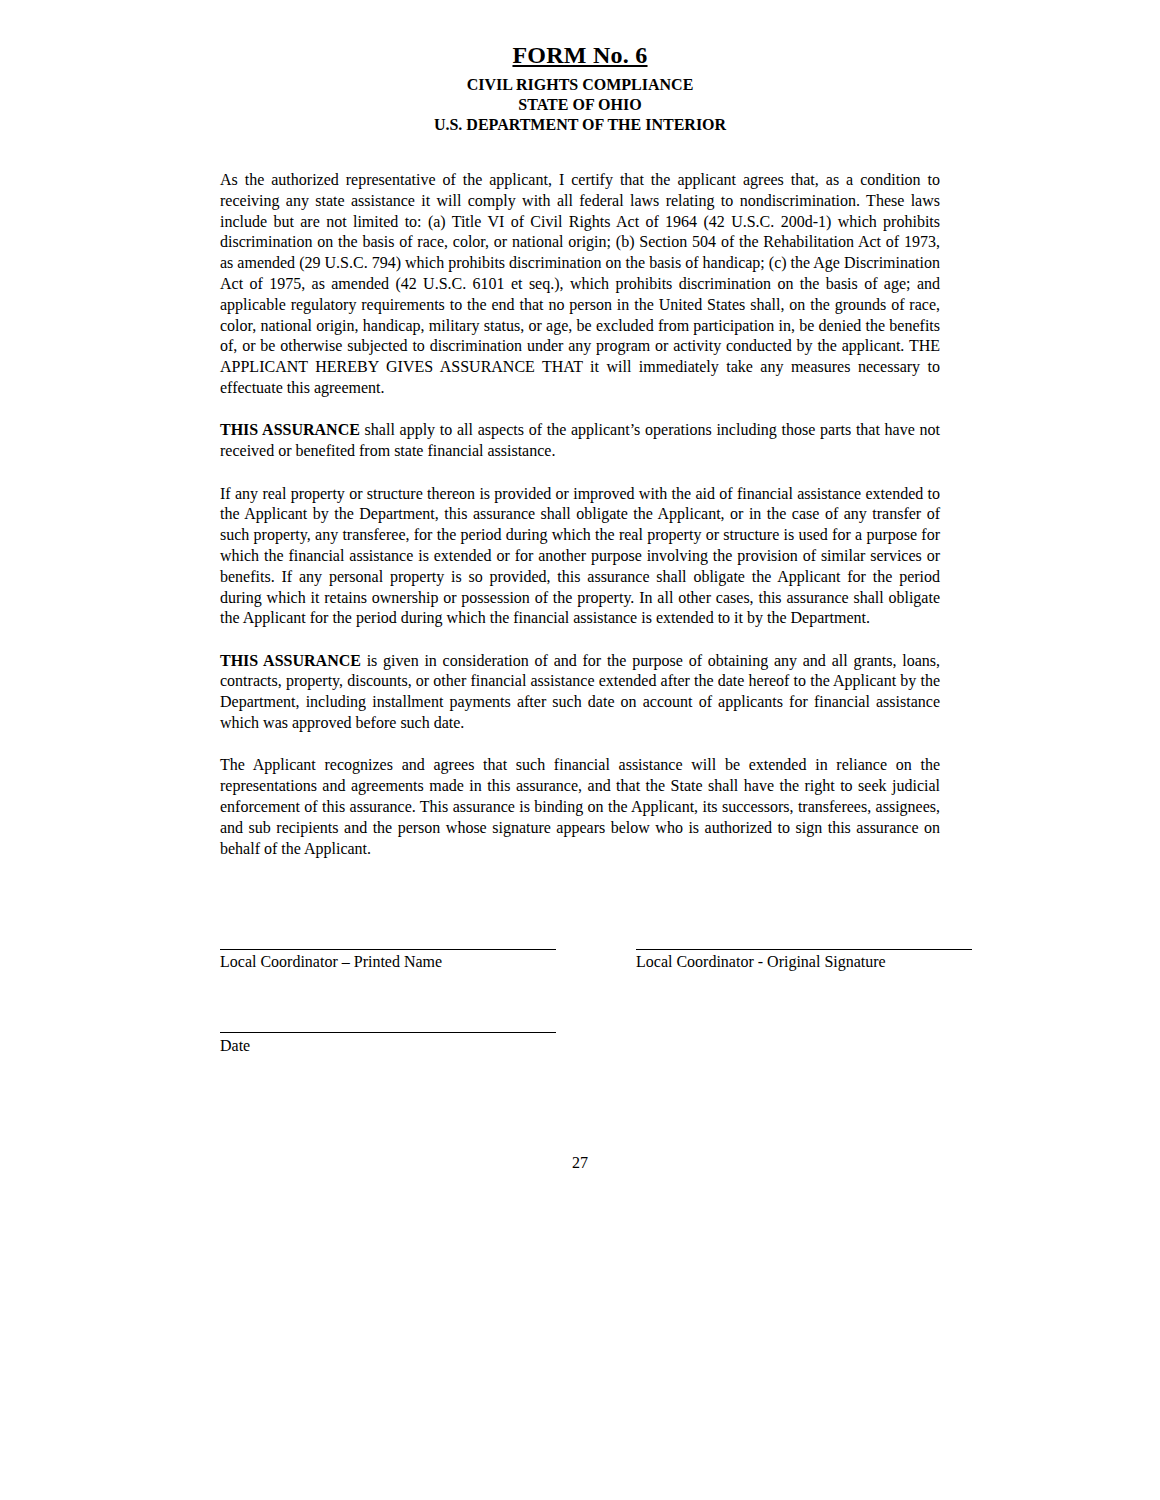FORM No. 6
CIVIL RIGHTS COMPLIANCE
STATE OF OHIO
U.S. DEPARTMENT OF THE INTERIOR
As the authorized representative of the applicant, I certify that the applicant agrees that, as a condition to receiving any state assistance it will comply with all federal laws relating to nondiscrimination. These laws include but are not limited to: (a) Title VI of Civil Rights Act of 1964 (42 U.S.C. 200d-1) which prohibits discrimination on the basis of race, color, or national origin; (b) Section 504 of the Rehabilitation Act of 1973, as amended (29 U.S.C. 794) which prohibits discrimination on the basis of handicap; (c) the Age Discrimination Act of 1975, as amended (42 U.S.C. 6101 et seq.), which prohibits discrimination on the basis of age; and applicable regulatory requirements to the end that no person in the United States shall, on the grounds of race, color, national origin, handicap, military status, or age, be excluded from participation in, be denied the benefits of, or be otherwise subjected to discrimination under any program or activity conducted by the applicant. The applicant hereby gives assurance that it will immediately take any measures necessary to effectuate this agreement.
THIS ASSURANCE shall apply to all aspects of the applicant’s operations including those parts that have not received or benefited from state financial assistance.
If any real property or structure thereon is provided or improved with the aid of financial assistance extended to the Applicant by the Department, this assurance shall obligate the Applicant, or in the case of any transfer of such property, any transferee, for the period during which the real property or structure is used for a purpose for which the financial assistance is extended or for another purpose involving the provision of similar services or benefits. If any personal property is so provided, this assurance shall obligate the Applicant for the period during which it retains ownership or possession of the property. In all other cases, this assurance shall obligate the Applicant for the period during which the financial assistance is extended to it by the Department.
THIS ASSURANCE is given in consideration of and for the purpose of obtaining any and all grants, loans, contracts, property, discounts, or other financial assistance extended after the date hereof to the Applicant by the Department, including installment payments after such date on account of applicants for financial assistance which was approved before such date.
The Applicant recognizes and agrees that such financial assistance will be extended in reliance on the representations and agreements made in this assurance, and that the State shall have the right to seek judicial enforcement of this assurance. This assurance is binding on the Applicant, its successors, transferees, assignees, and sub recipients and the person whose signature appears below who is authorized to sign this assurance on behalf of the Applicant.
Local Coordinator – Printed Name
Local Coordinator - Original Signature
Date
27